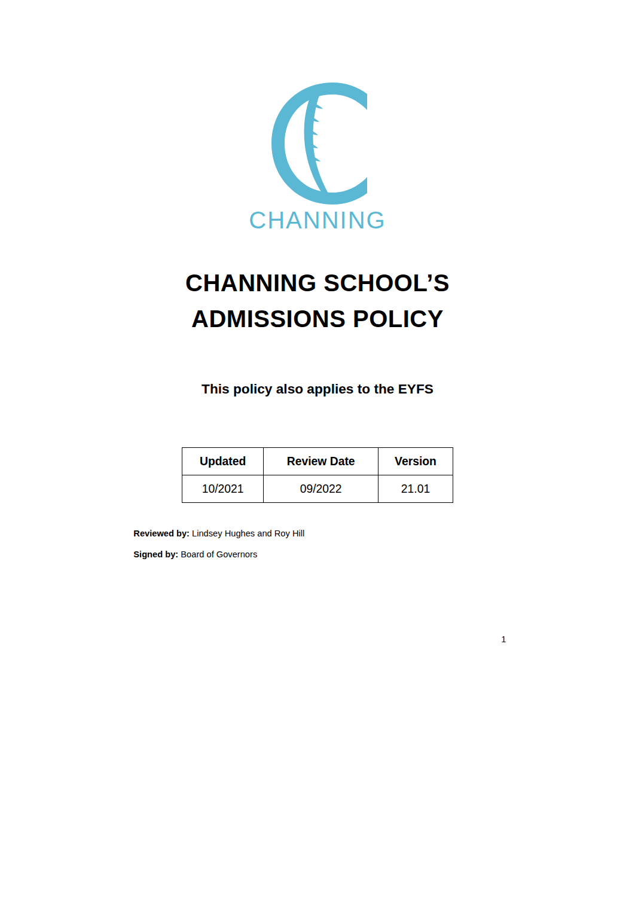CHANNING
CHANNING SCHOOL’S
ADMISSIONS POLICY
This policy also applies to the EYFS
| Updated | Review Date | Version |
| --- | --- | --- |
| 10/2021 | 09/2022 | 21.01 |
Reviewed by: Lindsey Hughes and Roy Hill
Signed by: Board of Governors
1